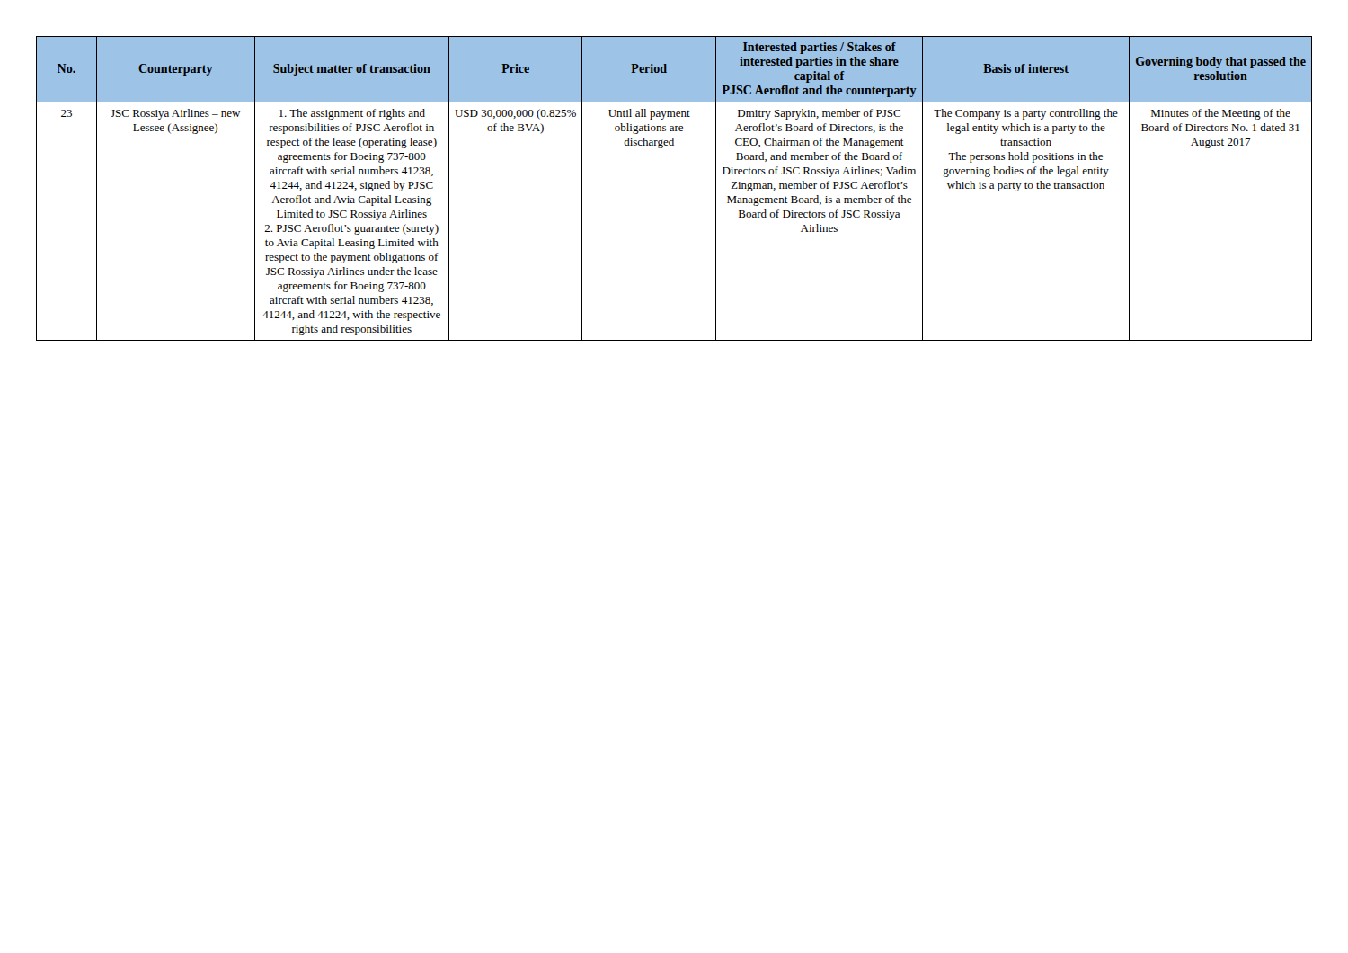| No. | Counterparty | Subject matter of transaction | Price | Period | Interested parties / Stakes of interested parties in the share capital of PJSC Aeroflot and the counterparty | Basis of interest | Governing body that passed the resolution |
| --- | --- | --- | --- | --- | --- | --- | --- |
| 23 | JSC Rossiya Airlines – new Lessee (Assignee) | 1. The assignment of rights and responsibilities of PJSC Aeroflot in respect of the lease (operating lease) agreements for Boeing 737-800 aircraft with serial numbers 41238, 41244, and 41224, signed by PJSC Aeroflot and Avia Capital Leasing Limited to JSC Rossiya Airlines 2. PJSC Aeroflot’s guarantee (surety) to Avia Capital Leasing Limited with respect to the payment obligations of JSC Rossiya Airlines under the lease agreements for Boeing 737-800 aircraft with serial numbers 41238, 41244, and 41224, with the respective rights and responsibilities | USD 30,000,000 (0.825% of the BVA) | Until all payment obligations are discharged | Dmitry Saprykin, member of PJSC Aeroflot’s Board of Directors, is the CEO, Chairman of the Management Board, and member of the Board of Directors of JSC Rossiya Airlines; Vadim Zingman, member of PJSC Aeroflot’s Management Board, is a member of the Board of Directors of JSC Rossiya Airlines | The Company is a party controlling the legal entity which is a party to the transaction The persons hold positions in the governing bodies of the legal entity which is a party to the transaction | Minutes of the Meeting of the Board of Directors No. 1 dated 31 August 2017 |